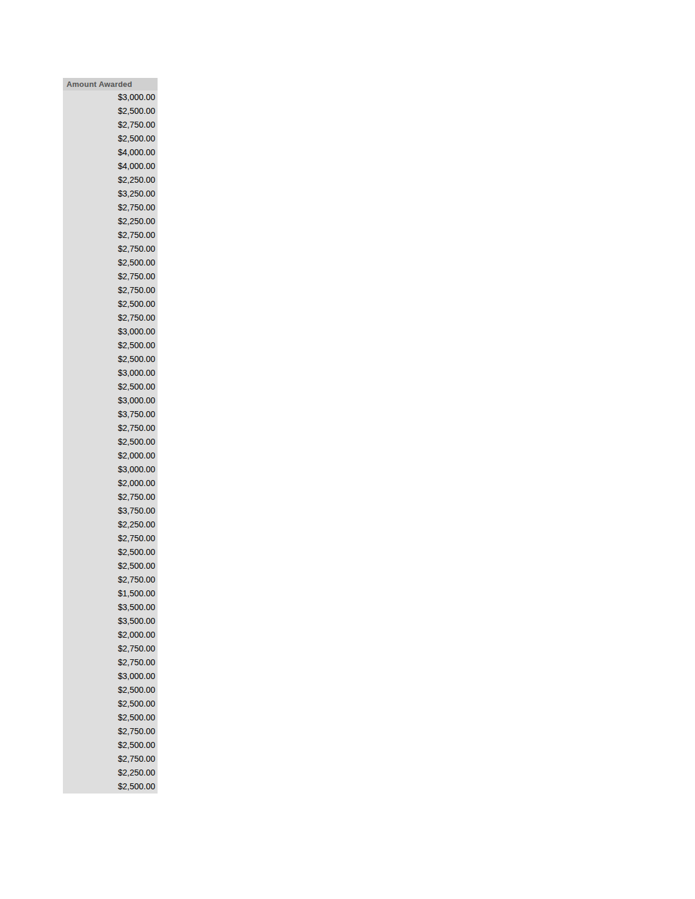| Amount Awarded |
| --- |
| $3,000.00 |
| $2,500.00 |
| $2,750.00 |
| $2,500.00 |
| $4,000.00 |
| $4,000.00 |
| $2,250.00 |
| $3,250.00 |
| $2,750.00 |
| $2,250.00 |
| $2,750.00 |
| $2,750.00 |
| $2,500.00 |
| $2,750.00 |
| $2,750.00 |
| $2,500.00 |
| $2,750.00 |
| $3,000.00 |
| $2,500.00 |
| $2,500.00 |
| $3,000.00 |
| $2,500.00 |
| $3,000.00 |
| $3,750.00 |
| $2,750.00 |
| $2,500.00 |
| $2,000.00 |
| $3,000.00 |
| $2,000.00 |
| $2,750.00 |
| $3,750.00 |
| $2,250.00 |
| $2,750.00 |
| $2,500.00 |
| $2,500.00 |
| $2,750.00 |
| $1,500.00 |
| $3,500.00 |
| $3,500.00 |
| $2,000.00 |
| $2,750.00 |
| $2,750.00 |
| $3,000.00 |
| $2,500.00 |
| $2,500.00 |
| $2,500.00 |
| $2,750.00 |
| $2,500.00 |
| $2,750.00 |
| $2,250.00 |
| $2,500.00 |